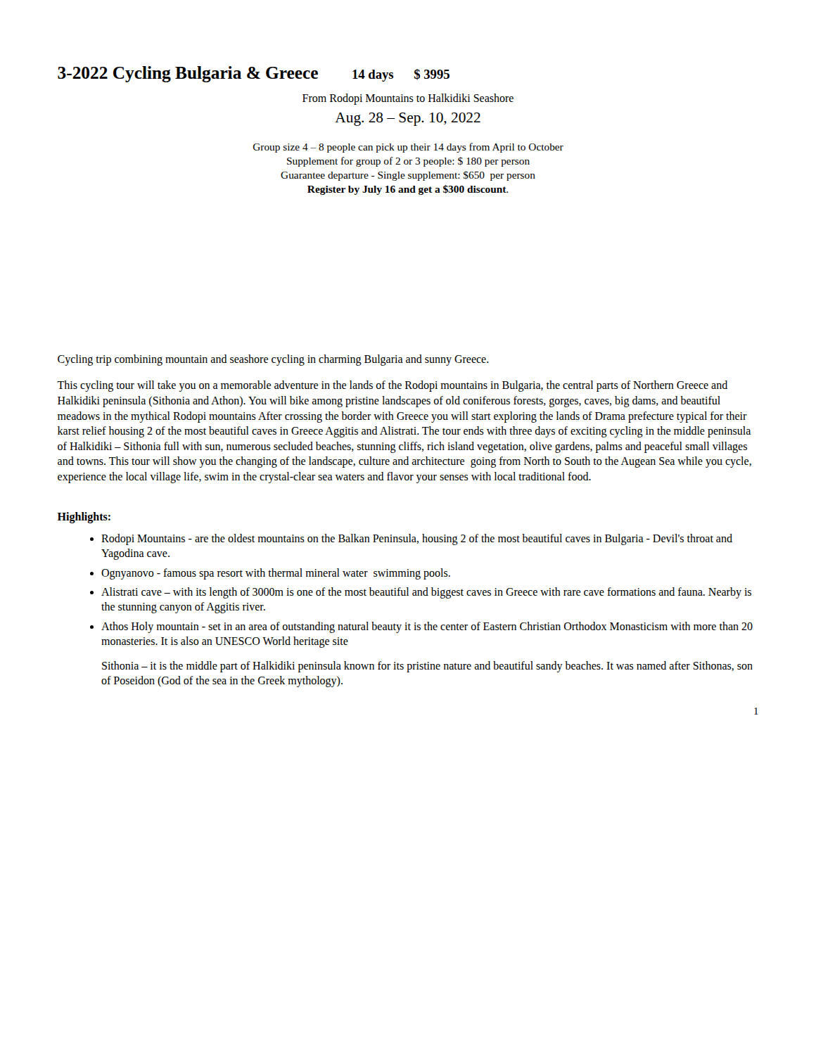3-2022 Cycling Bulgaria & Greece 14 days $ 3995
From Rodopi Mountains to Halkidiki Seashore
Aug. 28 – Sep. 10, 2022
Group size 4 – 8 people can pick up their 14 days from April to October
Supplement for group of 2 or 3 people: $ 180 per person
Guarantee departure - Single supplement: $650 per person
Register by July 16 and get a $300 discount.
Cycling trip combining mountain and seashore cycling in charming Bulgaria and sunny Greece.
This cycling tour will take you on a memorable adventure in the lands of the Rodopi mountains in Bulgaria, the central parts of Northern Greece and Halkidiki peninsula (Sithonia and Athon). You will bike among pristine landscapes of old coniferous forests, gorges, caves, big dams, and beautiful meadows in the mythical Rodopi mountains After crossing the border with Greece you will start exploring the lands of Drama prefecture typical for their karst relief housing 2 of the most beautiful caves in Greece Aggitis and Alistrati. The tour ends with three days of exciting cycling in the middle peninsula of Halkidiki – Sithonia full with sun, numerous secluded beaches, stunning cliffs, rich island vegetation, olive gardens, palms and peaceful small villages and towns. This tour will show you the changing of the landscape, culture and architecture going from North to South to the Augean Sea while you cycle, experience the local village life, swim in the crystal-clear sea waters and flavor your senses with local traditional food.
Highlights:
Rodopi Mountains - are the oldest mountains on the Balkan Peninsula, housing 2 of the most beautiful caves in Bulgaria - Devil's throat and Yagodina cave.
Ognyanovo - famous spa resort with thermal mineral water swimming pools.
Alistrati cave – with its length of 3000m is one of the most beautiful and biggest caves in Greece with rare cave formations and fauna. Nearby is the stunning canyon of Aggitis river.
Athos Holy mountain - set in an area of outstanding natural beauty it is the center of Eastern Christian Orthodox Monasticism with more than 20 monasteries. It is also an UNESCO World heritage site
Sithonia – it is the middle part of Halkidiki peninsula known for its pristine nature and beautiful sandy beaches. It was named after Sithonas, son of Poseidon (God of the sea in the Greek mythology).
1